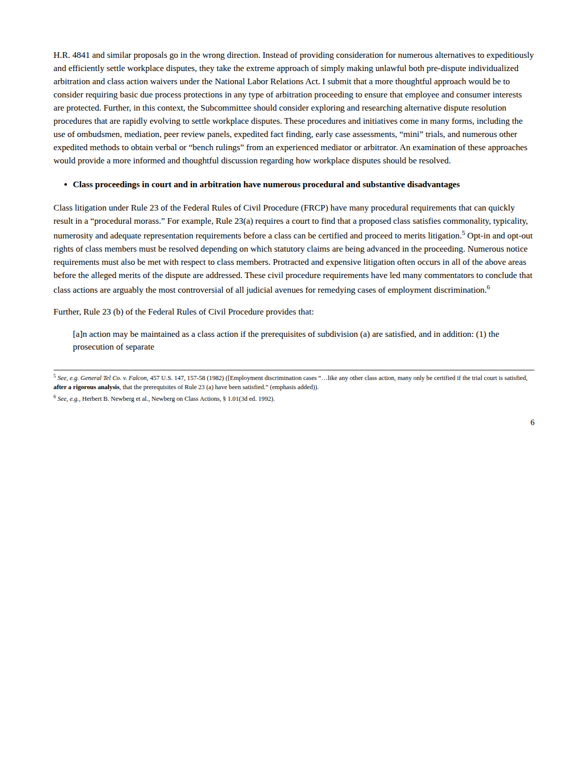H.R. 4841 and similar proposals go in the wrong direction. Instead of providing consideration for numerous alternatives to expeditiously and efficiently settle workplace disputes, they take the extreme approach of simply making unlawful both pre-dispute individualized arbitration and class action waivers under the National Labor Relations Act. I submit that a more thoughtful approach would be to consider requiring basic due process protections in any type of arbitration proceeding to ensure that employee and consumer interests are protected. Further, in this context, the Subcommittee should consider exploring and researching alternative dispute resolution procedures that are rapidly evolving to settle workplace disputes. These procedures and initiatives come in many forms, including the use of ombudsmen, mediation, peer review panels, expedited fact finding, early case assessments, “mini” trials, and numerous other expedited methods to obtain verbal or “bench rulings” from an experienced mediator or arbitrator. An examination of these approaches would provide a more informed and thoughtful discussion regarding how workplace disputes should be resolved.
Class proceedings in court and in arbitration have numerous procedural and substantive disadvantages
Class litigation under Rule 23 of the Federal Rules of Civil Procedure (FRCP) have many procedural requirements that can quickly result in a “procedural morass.” For example, Rule 23(a) requires a court to find that a proposed class satisfies commonality, typicality, numerosity and adequate representation requirements before a class can be certified and proceed to merits litigation.5 Opt-in and opt-out rights of class members must be resolved depending on which statutory claims are being advanced in the proceeding. Numerous notice requirements must also be met with respect to class members. Protracted and expensive litigation often occurs in all of the above areas before the alleged merits of the dispute are addressed. These civil procedure requirements have led many commentators to conclude that class actions are arguably the most controversial of all judicial avenues for remedying cases of employment discrimination.6
Further, Rule 23 (b) of the Federal Rules of Civil Procedure provides that:
[a]n action may be maintained as a class action if the prerequisites of subdivision (a) are satisfied, and in addition: (1) the prosecution of separate
5 See, e.g. General Tel Co. v. Falcon, 457 U.S. 147, 157-58 (1982) ([Employment discrimination cases “…like any other class action, many only be certified if the trial court is satisfied, after a rigorous analysis, that the prerequisites of Rule 23 (a) have been satisfied.” (emphasis added)).
6 See, e.g., Herbert B. Newberg et al., Newberg on Class Actions, § 1.01(3d ed. 1992).
6